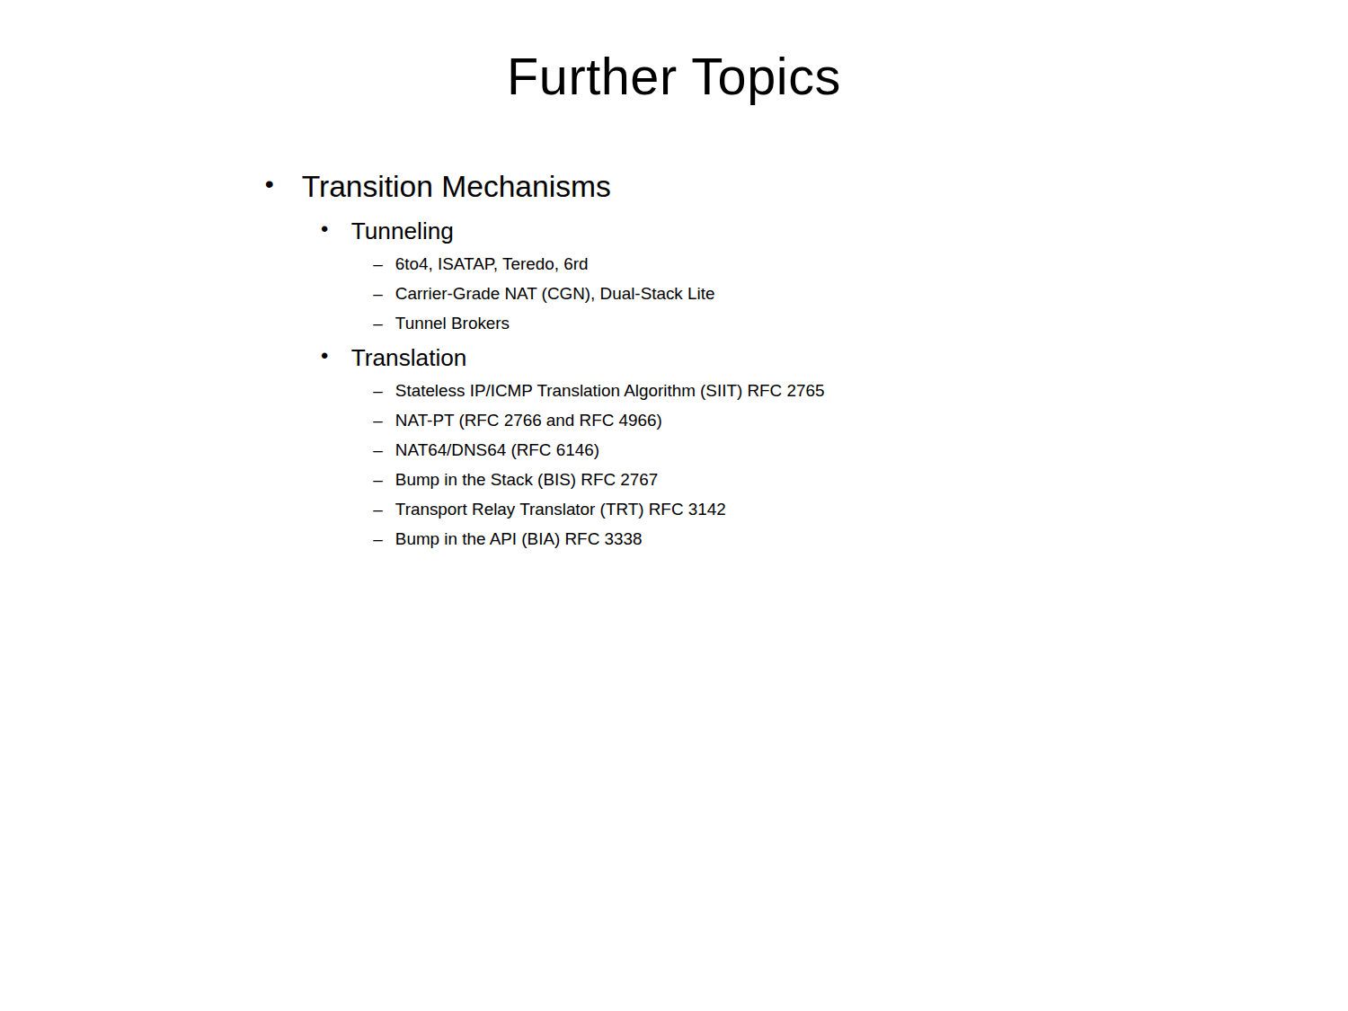Further Topics
Transition Mechanisms
Tunneling
6to4, ISATAP, Teredo, 6rd
Carrier-Grade NAT (CGN), Dual-Stack Lite
Tunnel Brokers
Translation
Stateless IP/ICMP Translation Algorithm (SIIT) RFC 2765
NAT-PT (RFC 2766 and RFC 4966)
NAT64/DNS64 (RFC 6146)
Bump in the Stack (BIS) RFC 2767
Transport Relay Translator (TRT) RFC 3142
Bump in the API (BIA) RFC 3338